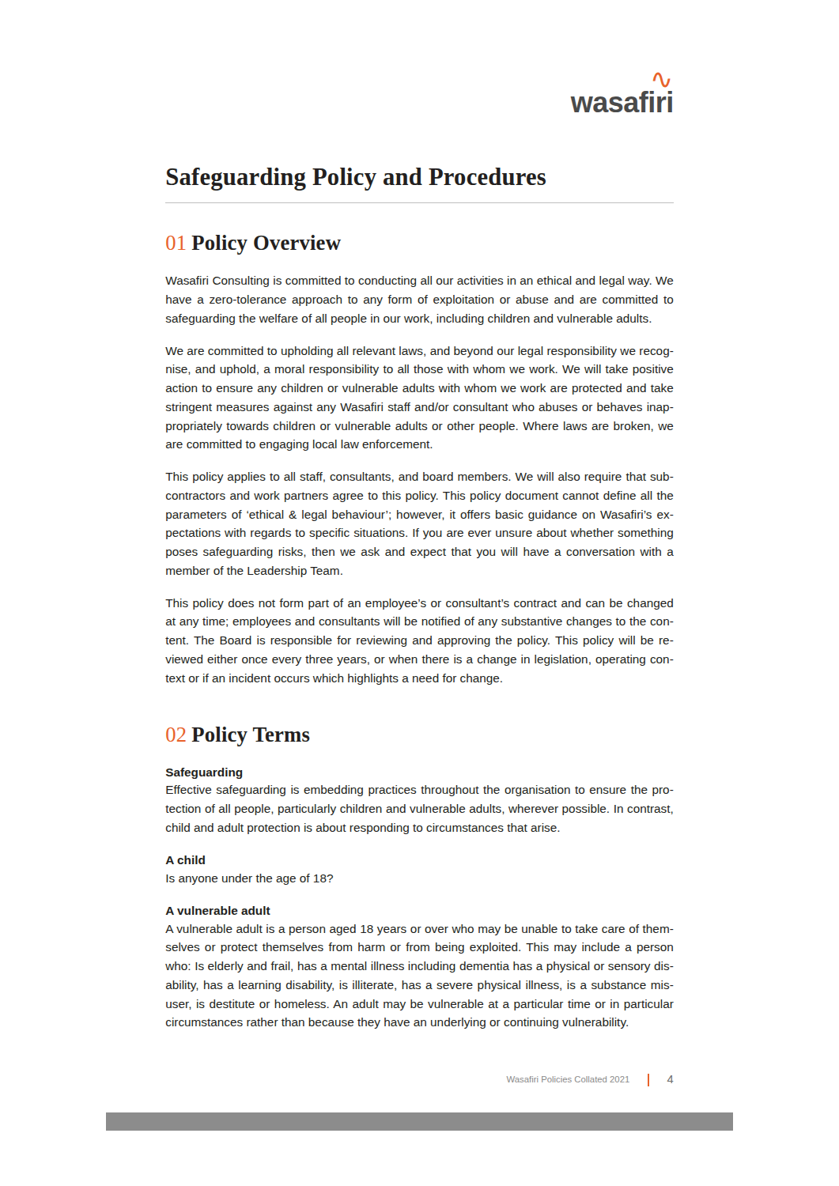∿ wasafiri
Safeguarding Policy and Procedures
01 Policy Overview
Wasafiri Consulting is committed to conducting all our activities in an ethical and legal way. We have a zero-tolerance approach to any form of exploitation or abuse and are committed to safeguarding the welfare of all people in our work, including children and vulnerable adults.
We are committed to upholding all relevant laws, and beyond our legal responsibility we recognise, and uphold, a moral responsibility to all those with whom we work. We will take positive action to ensure any children or vulnerable adults with whom we work are protected and take stringent measures against any Wasafiri staff and/or consultant who abuses or behaves inappropriately towards children or vulnerable adults or other people. Where laws are broken, we are committed to engaging local law enforcement.
This policy applies to all staff, consultants, and board members. We will also require that subcontractors and work partners agree to this policy. This policy document cannot define all the parameters of ‘ethical & legal behaviour’; however, it offers basic guidance on Wasafiri’s expectations with regards to specific situations. If you are ever unsure about whether something poses safeguarding risks, then we ask and expect that you will have a conversation with a member of the Leadership Team.
This policy does not form part of an employee’s or consultant’s contract and can be changed at any time; employees and consultants will be notified of any substantive changes to the content. The Board is responsible for reviewing and approving the policy. This policy will be reviewed either once every three years, or when there is a change in legislation, operating context or if an incident occurs which highlights a need for change.
02 Policy Terms
Safeguarding
Effective safeguarding is embedding practices throughout the organisation to ensure the protection of all people, particularly children and vulnerable adults, wherever possible. In contrast, child and adult protection is about responding to circumstances that arise.
A child
Is anyone under the age of 18?
A vulnerable adult
A vulnerable adult is a person aged 18 years or over who may be unable to take care of themselves or protect themselves from harm or from being exploited. This may include a person who: Is elderly and frail, has a mental illness including dementia has a physical or sensory disability, has a learning disability, is illiterate, has a severe physical illness, is a substance misuser, is destitute or homeless. An adult may be vulnerable at a particular time or in particular circumstances rather than because they have an underlying or continuing vulnerability.
Wasafiri Policies Collated 2021 4